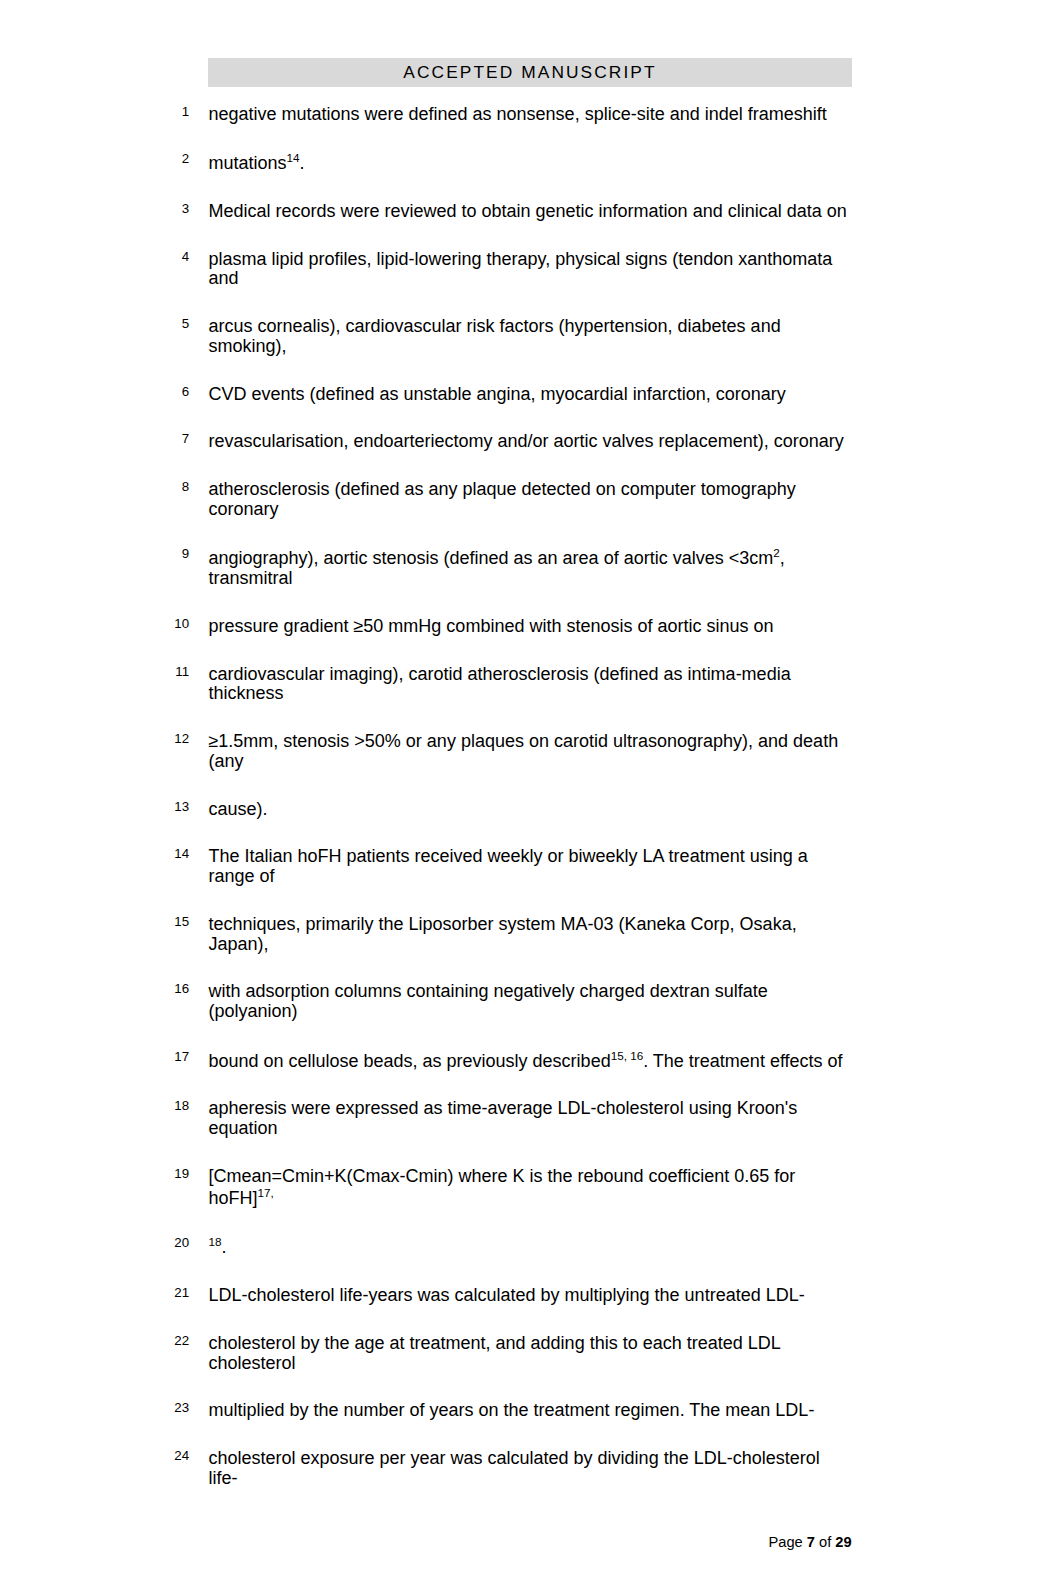ACCEPTED MANUSCRIPT
negative mutations were defined as nonsense, splice-site and indel frameshift
mutations14.
Medical records were reviewed to obtain genetic information and clinical data on
plasma lipid profiles, lipid-lowering therapy, physical signs (tendon xanthomata and
arcus cornealis), cardiovascular risk factors (hypertension, diabetes and smoking),
CVD events (defined as unstable angina, myocardial infarction, coronary
revascularisation, endoarteriectomy and/or aortic valves replacement), coronary
atherosclerosis (defined as any plaque detected on computer tomography coronary
angiography), aortic stenosis (defined as an area of aortic valves <3cm2, transmitral
pressure gradient ≥50 mmHg combined with stenosis of aortic sinus on
cardiovascular imaging), carotid atherosclerosis (defined as intima-media thickness
≥1.5mm, stenosis >50% or any plaques on carotid ultrasonography), and death (any
cause).
The Italian hoFH patients received weekly or biweekly LA treatment using a range of
techniques, primarily the Liposorber system MA-03 (Kaneka Corp, Osaka, Japan),
with adsorption columns containing negatively charged dextran sulfate (polyanion)
bound on cellulose beads, as previously described15, 16. The treatment effects of
apheresis were expressed as time-average LDL-cholesterol using Kroon's equation
[Cmean=Cmin+K(Cmax-Cmin) where K is the rebound coefficient 0.65 for hoFH]17,
18.
LDL-cholesterol life-years was calculated by multiplying the untreated LDL-
cholesterol by the age at treatment, and adding this to each treated LDL cholesterol
multiplied by the number of years on the treatment regimen. The mean LDL-
cholesterol exposure per year was calculated by dividing the LDL-cholesterol life-
Page 7 of 29